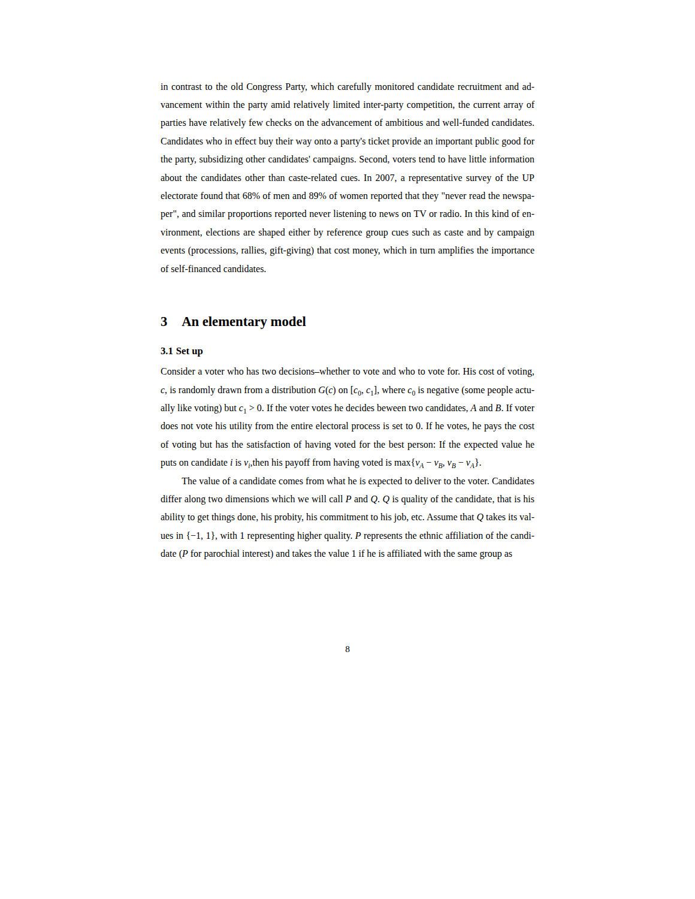in contrast to the old Congress Party, which carefully monitored candidate recruitment and advancement within the party amid relatively limited inter-party competition, the current array of parties have relatively few checks on the advancement of ambitious and well-funded candidates. Candidates who in effect buy their way onto a party's ticket provide an important public good for the party, subsidizing other candidates' campaigns. Second, voters tend to have little information about the candidates other than caste-related cues. In 2007, a representative survey of the UP electorate found that 68% of men and 89% of women reported that they "never read the newspaper", and similar proportions reported never listening to news on TV or radio. In this kind of environment, elections are shaped either by reference group cues such as caste and by campaign events (processions, rallies, gift-giving) that cost money, which in turn amplifies the importance of self-financed candidates.
3 An elementary model
3.1 Set up
Consider a voter who has two decisions–whether to vote and who to vote for. His cost of voting, c, is randomly drawn from a distribution G(c) on [c0, c1], where c0 is negative (some people actually like voting) but c1 > 0. If the voter votes he decides beween two candidates, A and B. If voter does not vote his utility from the entire electoral process is set to 0. If he votes, he pays the cost of voting but has the satisfaction of having voted for the best person: If the expected value he puts on candidate i is vi,then his payoff from having voted is max{vA − vB, vB − vA}.
The value of a candidate comes from what he is expected to deliver to the voter. Candidates differ along two dimensions which we will call P and Q. Q is quality of the candidate, that is his ability to get things done, his probity, his commitment to his job, etc. Assume that Q takes its values in {−1, 1}, with 1 representing higher quality. P represents the ethnic affiliation of the candidate (P for parochial interest) and takes the value 1 if he is affiliated with the same group as
8